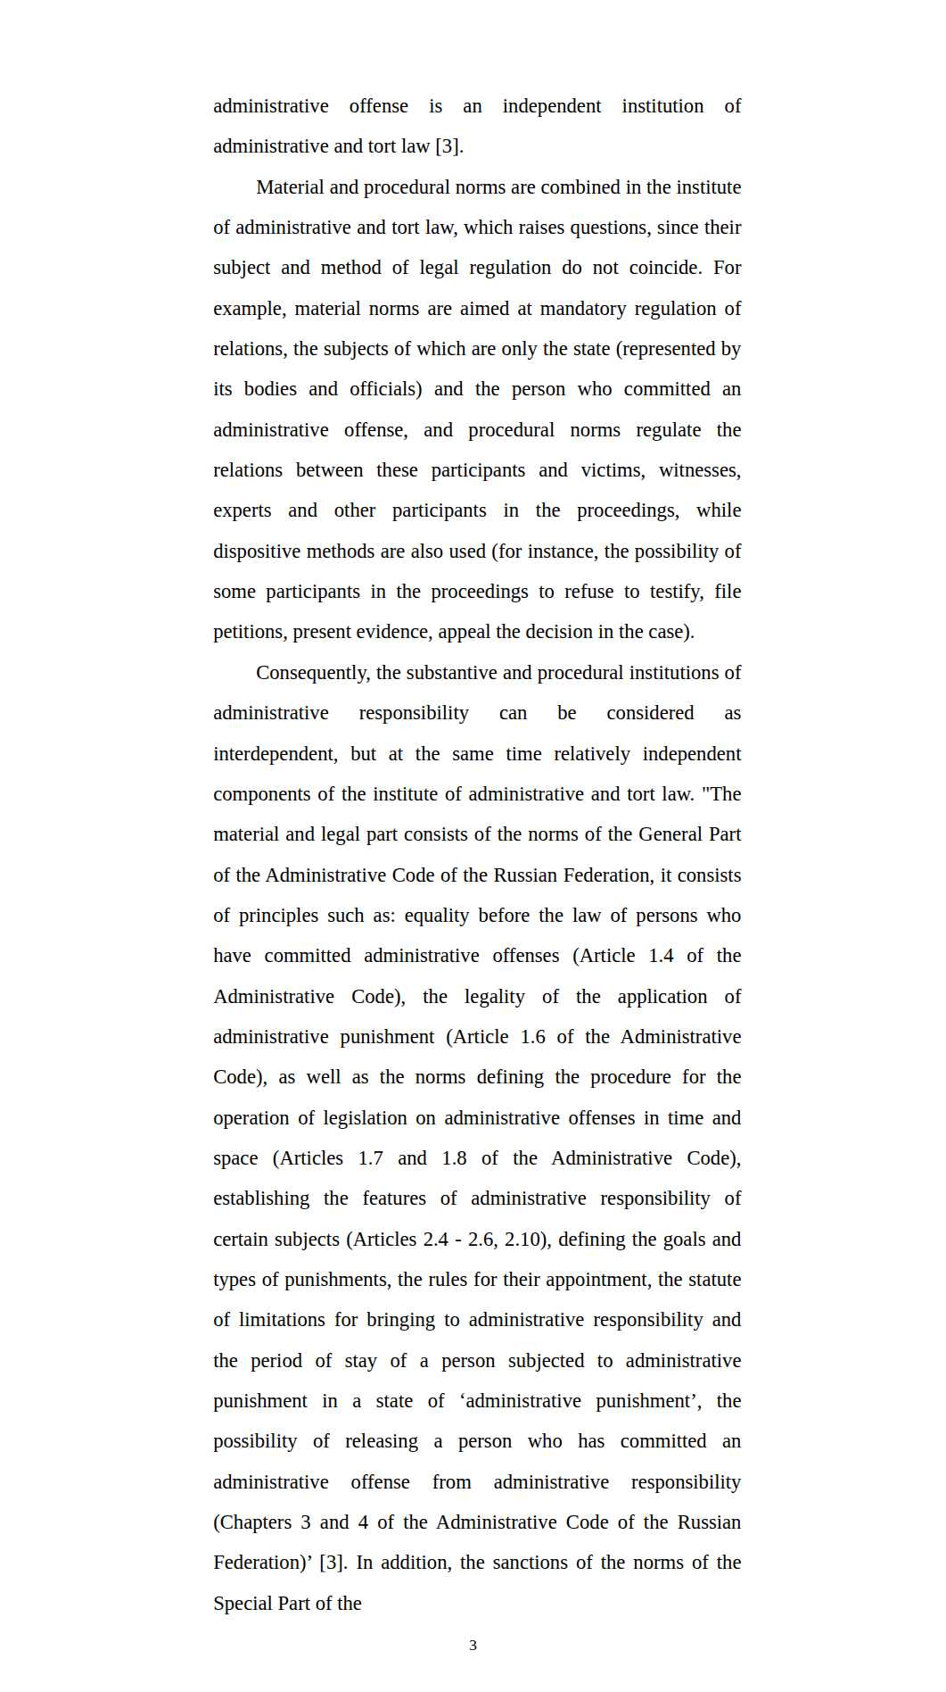administrative offense is an independent institution of administrative and tort law [3].
Material and procedural norms are combined in the institute of administrative and tort law, which raises questions, since their subject and method of legal regulation do not coincide. For example, material norms are aimed at mandatory regulation of relations, the subjects of which are only the state (represented by its bodies and officials) and the person who committed an administrative offense, and procedural norms regulate the relations between these participants and victims, witnesses, experts and other participants in the proceedings, while dispositive methods are also used (for instance, the possibility of some participants in the proceedings to refuse to testify, file petitions, present evidence, appeal the decision in the case).
Consequently, the substantive and procedural institutions of administrative responsibility can be considered as interdependent, but at the same time relatively independent components of the institute of administrative and tort law. "The material and legal part consists of the norms of the General Part of the Administrative Code of the Russian Federation, it consists of principles such as: equality before the law of persons who have committed administrative offenses (Article 1.4 of the Administrative Code), the legality of the application of administrative punishment (Article 1.6 of the Administrative Code), as well as the norms defining the procedure for the operation of legislation on administrative offenses in time and space (Articles 1.7 and 1.8 of the Administrative Code), establishing the features of administrative responsibility of certain subjects (Articles 2.4 - 2.6, 2.10), defining the goals and types of punishments, the rules for their appointment, the statute of limitations for bringing to administrative responsibility and the period of stay of a person subjected to administrative punishment in a state of ‘administrative punishment’, the possibility of releasing a person who has committed an administrative offense from administrative responsibility (Chapters 3 and 4 of the Administrative Code of the Russian Federation)’ [3]. In addition, the sanctions of the norms of the Special Part of the
3